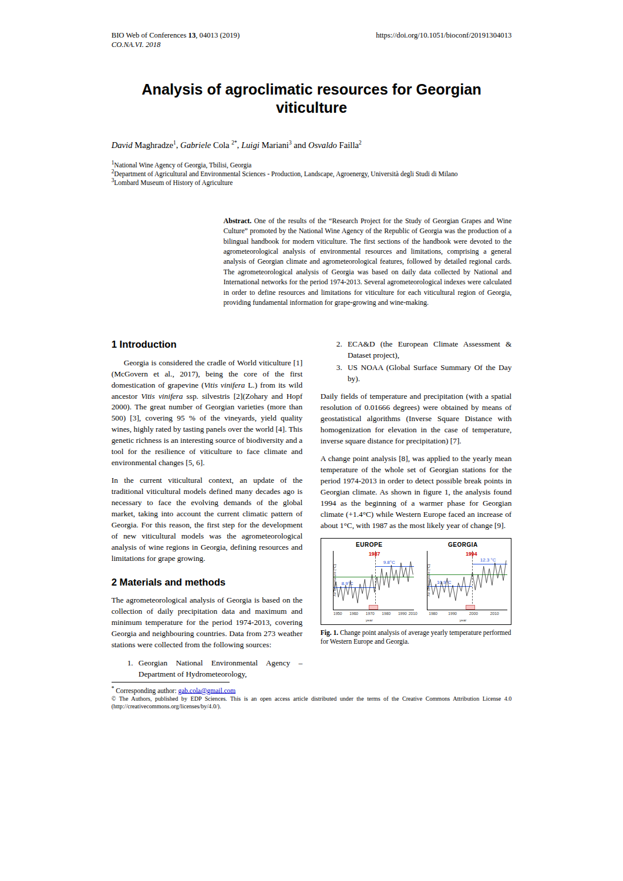BIO Web of Conferences 13, 04013 (2019)
CO.NA.VI. 2018
https://doi.org/10.1051/bioconf/20191304013
Analysis of agroclimatic resources for Georgian viticulture
David Maghradze1, Gabriele Cola 2*, Luigi Mariani3 and Osvaldo Failla2
1National Wine Agency of Georgia, Tbilisi, Georgia
2Department of Agricultural and Environmental Sciences - Production, Landscape, Agroenergy, Università degli Studi di Milano
3Lombard Museum of History of Agriculture
Abstract. One of the results of the “Research Project for the Study of Georgian Grapes and Wine Culture” promoted by the National Wine Agency of the Republic of Georgia was the production of a bilingual handbook for modern viticulture. The first sections of the handbook were devoted to the agrometeorological analysis of environmental resources and limitations, comprising a general analysis of Georgian climate and agrometeorological features, followed by detailed regional cards. The agrometeorological analysis of Georgia was based on daily data collected by National and International networks for the period 1974-2013. Several agrometeorological indexes were calculated in order to define resources and limitations for viticulture for each viticultural region of Georgia, providing fundamental information for grape-growing and wine-making.
1 Introduction
Georgia is considered the cradle of World viticulture [1](McGovern et al., 2017), being the core of the first domestication of grapevine (Vitis vinifera L.) from its wild ancestor Vitis vinifera ssp. silvestris [2](Zohary and Hopf 2000). The great number of Georgian varieties (more than 500) [3], covering 95 % of the vineyards, yield quality wines, highly rated by tasting panels over the world [4]. This genetic richness is an interesting source of biodiversity and a tool for the resilience of viticulture to face climate and environmental changes [5, 6].
In the current viticultural context, an update of the traditional viticultural models defined many decades ago is necessary to face the evolving demands of the global market, taking into account the current climatic pattern of Georgia. For this reason, the first step for the development of new viticultural models was the agrometeorological analysis of wine regions in Georgia, defining resources and limitations for grape growing.
2 Materials and methods
The agrometeorological analysis of Georgia is based on the collection of daily precipitation data and maximum and minimum temperature for the period 1974-2013, covering Georgia and neighbouring countries. Data from 273 weather stations were collected from the following sources:
Georgian National Environmental Agency – Department of Hydrometeorology,
ECA&D (the European Climate Assessment & Dataset project),
US NOAA (Global Surface Summary Of the Day by).
Daily fields of temperature and precipitation (with a spatial resolution of 0.01666 degrees) were obtained by means of geostatistical algorithms (Inverse Square Distance with homogenization for elevation in the case of temperature, inverse square distance for precipitation) [7].
A change point analysis [8], was applied to the yearly mean temperature of the whole set of Georgian stations for the period 1974-2013 in order to detect possible break points in Georgian climate. As shown in figure 1, the analysis found 1994 as the beginning of a warmer phase for Georgian climate (+1.4°C) while Western Europe faced an increase of about 1°C, with 1987 as the most likely year of change [9].
EUROPE
10.0 9.5 9.0 8.5
Air temperature (°C)
↓
1987
8.9°C
9.8°C
1950 1960 1970 1980 1990 2010
year
GEORGIA
14 13 12 11
Air temperature (°C)
↓
1994
10.9°C
12.3 °C
1980 1990 2000 2010
year
Fig. 1. Change point analysis of average yearly temperature performed for Western Europe and Georgia.
* Corresponding author: gab.cola@gmail.com
© The Authors, published by EDP Sciences. This is an open access article distributed under the terms of the Creative Commons Attribution License 4.0 (http://creativecommons.org/licenses/by/4.0/).